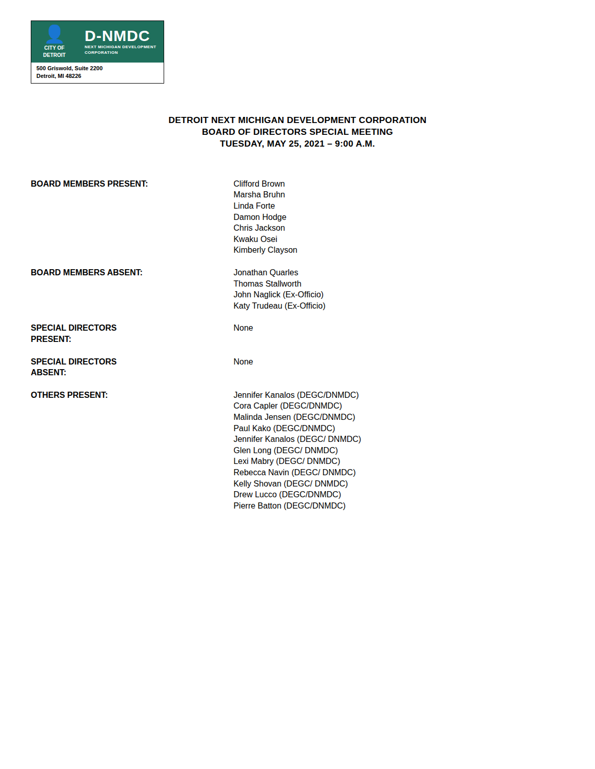👤
CITY OF
DETROIT
D-NMDC
Next Michigan Development
Corporation
500 Griswold, Suite 2200
Detroit, MI 48226
DETROIT NEXT MICHIGAN DEVELOPMENT CORPORATION
BOARD OF DIRECTORS SPECIAL MEETING
TUESDAY, MAY 25, 2021 – 9:00 A.M.
| BOARD MEMBERS PRESENT: | Clifford Brown Marsha Bruhn Linda Forte Damon Hodge Chris Jackson Kwaku Osei Kimberly Clayson |
| BOARD MEMBERS ABSENT: | Jonathan Quarles Thomas Stallworth John Naglick (Ex-Officio) Katy Trudeau (Ex-Officio) |
| SPECIAL DIRECTORS PRESENT: | None |
| SPECIAL DIRECTORS ABSENT: | None |
| OTHERS PRESENT: | Jennifer Kanalos (DEGC/DNMDC) Cora Capler (DEGC/DNMDC) Malinda Jensen (DEGC/DNMDC) Paul Kako (DEGC/DNMDC) Jennifer Kanalos (DEGC/ DNMDC) Glen Long (DEGC/ DNMDC) Lexi Mabry (DEGC/ DNMDC) Rebecca Navin (DEGC/ DNMDC) Kelly Shovan (DEGC/ DNMDC) Drew Lucco (DEGC/DNMDC) Pierre Batton (DEGC/DNMDC) |